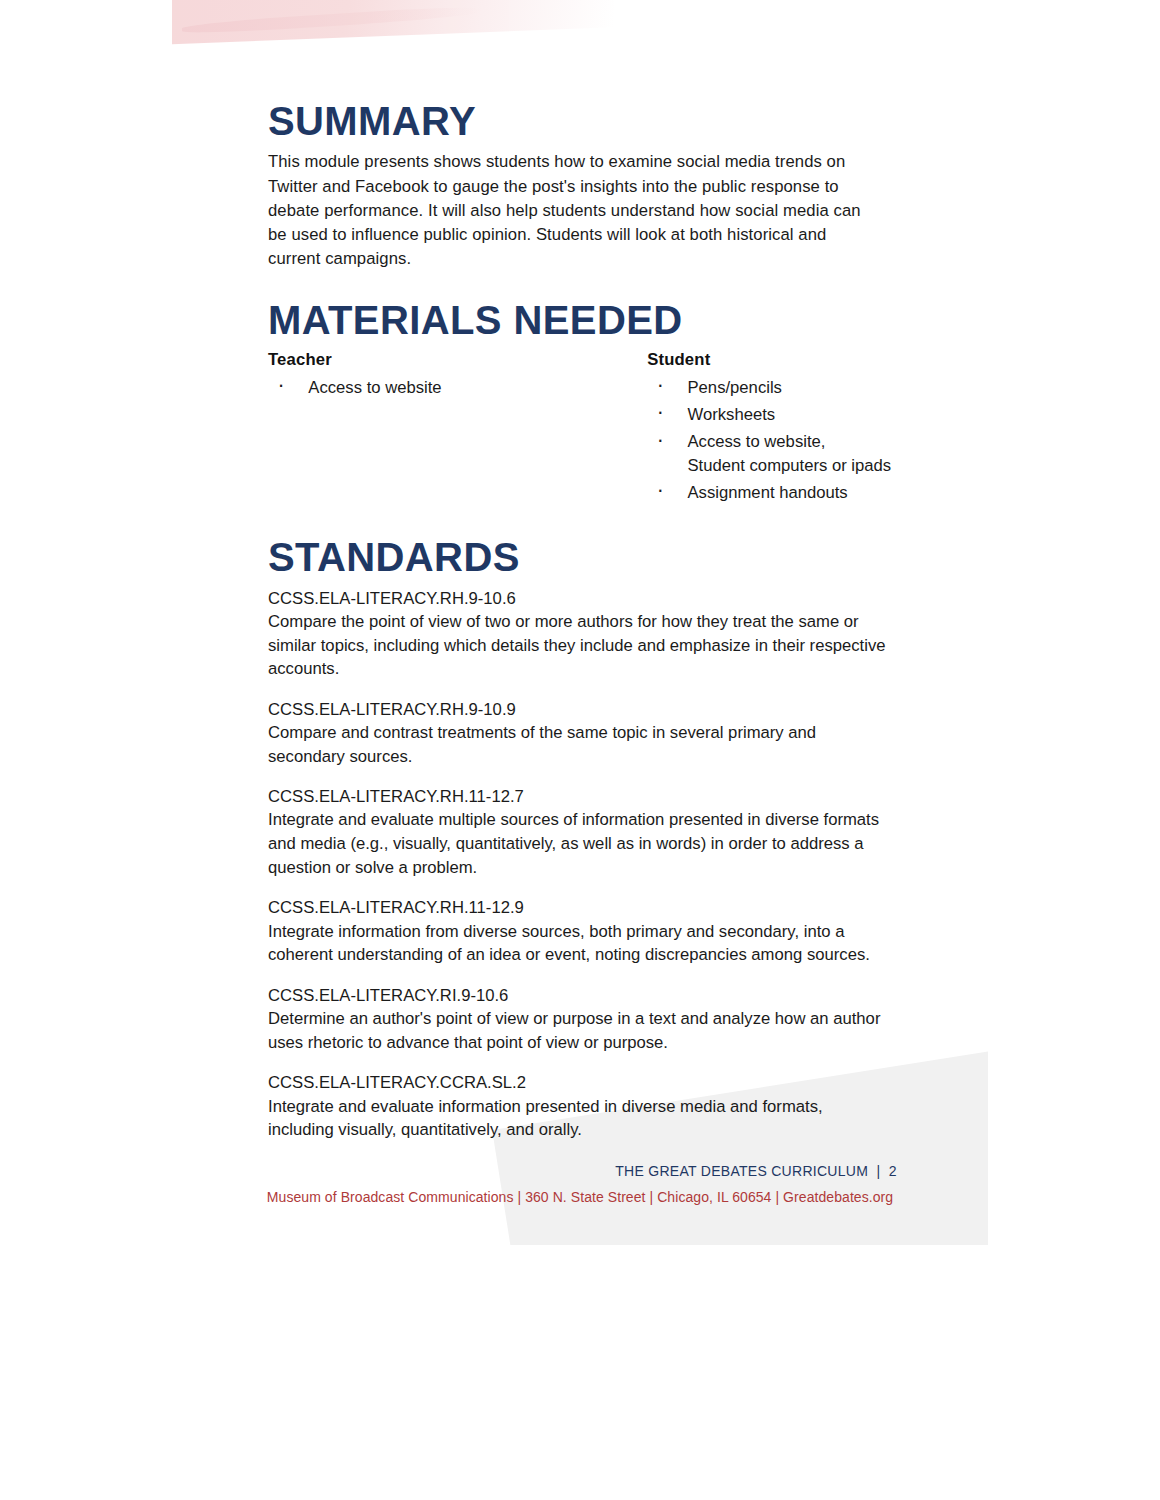Summary
This module presents shows students how to examine social media trends on Twitter and Facebook to gauge the post's insights into the public response to debate performance. It will also help students understand how social media can be used to influence public opinion. Students will look at both historical and current campaigns.
Materials Needed
Teacher
Access to website
Student
Pens/pencils
Worksheets
Access to website,Student computers or ipads
Assignment handouts
Standards
CCSS.ELA-LITERACY.RH.9-10.6
Compare the point of view of two or more authors for how they treat the same or similar topics, including which details they include and emphasize in their respective accounts.
CCSS.ELA-LITERACY.RH.9-10.9
Compare and contrast treatments of the same topic in several primary and secondary sources.
CCSS.ELA-LITERACY.RH.11-12.7
Integrate and evaluate multiple sources of information presented in diverse formats and media (e.g., visually, quantitatively, as well as in words) in order to address a question or solve a problem.
CCSS.ELA-LITERACY.RH.11-12.9
Integrate information from diverse sources, both primary and secondary, into a coherent understanding of an idea or event, noting discrepancies among sources.
CCSS.ELA-LITERACY.RI.9-10.6
Determine an author's point of view or purpose in a text and analyze how an author uses rhetoric to advance that point of view or purpose.
CCSS.ELA-LITERACY.CCRA.SL.2
Integrate and evaluate information presented in diverse media and formats, including visually, quantitatively, and orally.
The Great Debates Curriculum | 2
Museum of Broadcast Communications | 360 N. State Street | Chicago, IL 60654 | Greatdebates.org